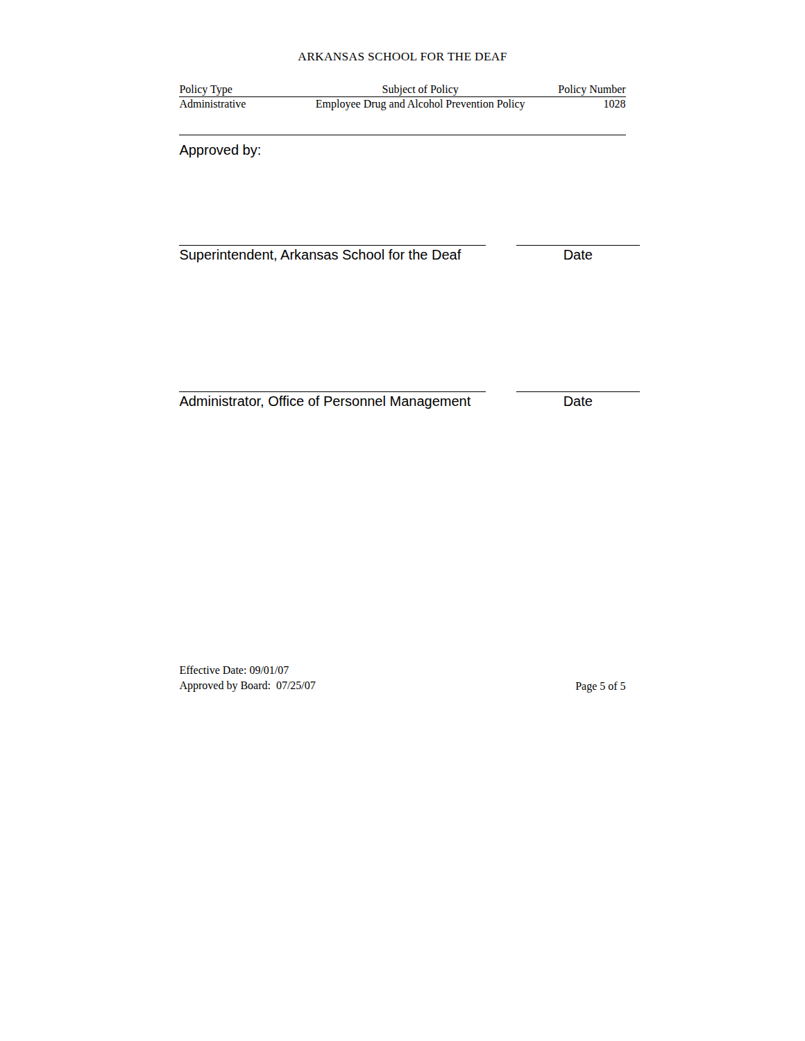ARKANSAS SCHOOL FOR THE DEAF
| Policy Type | Subject of Policy | Policy Number |
| --- | --- | --- |
| Administrative | Employee Drug and Alcohol Prevention Policy | 1028 |
Approved by:
Superintendent, Arkansas School for the Deaf
Date
Administrator, Office of Personnel Management
Date
Effective Date: 09/01/07
Approved by Board: 07/25/07
Page 5 of 5